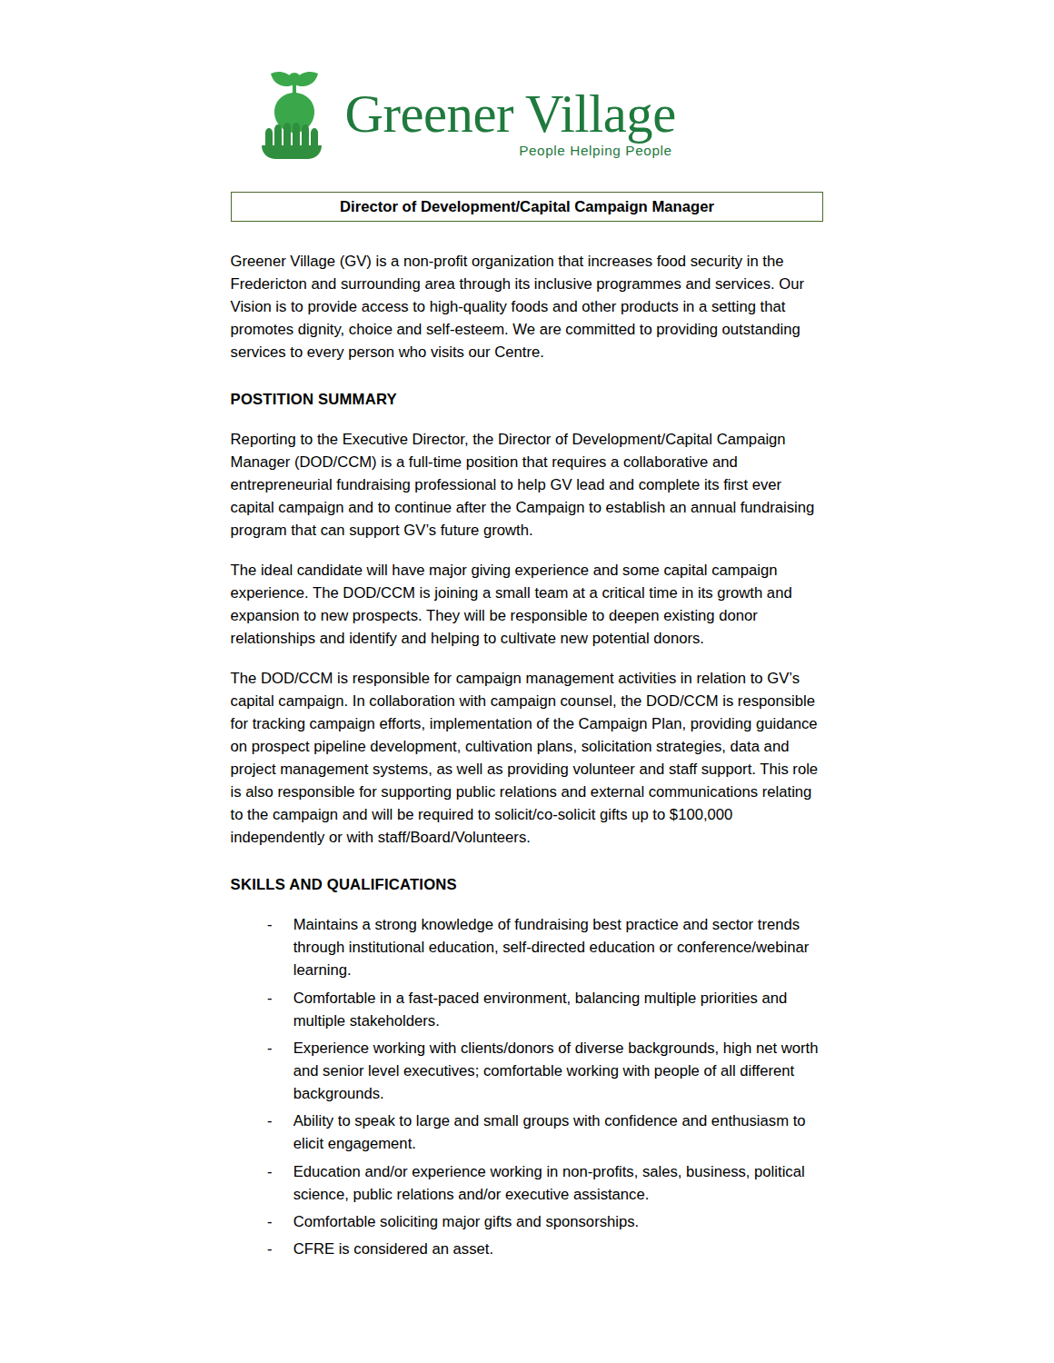Greener Village
People Helping People
Director of Development/Capital Campaign Manager
Greener Village (GV) is a non-profit organization that increases food security in the Fredericton and surrounding area through its inclusive programmes and services. Our Vision is to provide access to high-quality foods and other products in a setting that promotes dignity, choice and self-esteem. We are committed to providing outstanding services to every person who visits our Centre.
POSTITION SUMMARY
Reporting to the Executive Director, the Director of Development/Capital Campaign Manager (DOD/CCM) is a full-time position that requires a collaborative and entrepreneurial fundraising professional to help GV lead and complete its first ever capital campaign and to continue after the Campaign to establish an annual fundraising program that can support GV’s future growth.
The ideal candidate will have major giving experience and some capital campaign experience. The DOD/CCM is joining a small team at a critical time in its growth and expansion to new prospects. They will be responsible to deepen existing donor relationships and identify and helping to cultivate new potential donors.
The DOD/CCM is responsible for campaign management activities in relation to GV’s capital campaign. In collaboration with campaign counsel, the DOD/CCM is responsible for tracking campaign efforts, implementation of the Campaign Plan, providing guidance on prospect pipeline development, cultivation plans, solicitation strategies, data and project management systems, as well as providing volunteer and staff support. This role is also responsible for supporting public relations and external communications relating to the campaign and will be required to solicit/co-solicit gifts up to $100,000 independently or with staff/Board/Volunteers.
SKILLS AND QUALIFICATIONS
Maintains a strong knowledge of fundraising best practice and sector trends through institutional education, self-directed education or conference/webinar learning.
Comfortable in a fast-paced environment, balancing multiple priorities and multiple stakeholders.
Experience working with clients/donors of diverse backgrounds, high net worth and senior level executives; comfortable working with people of all different backgrounds.
Ability to speak to large and small groups with confidence and enthusiasm to elicit engagement.
Education and/or experience working in non-profits, sales, business, political science, public relations and/or executive assistance.
Comfortable soliciting major gifts and sponsorships.
CFRE is considered an asset.